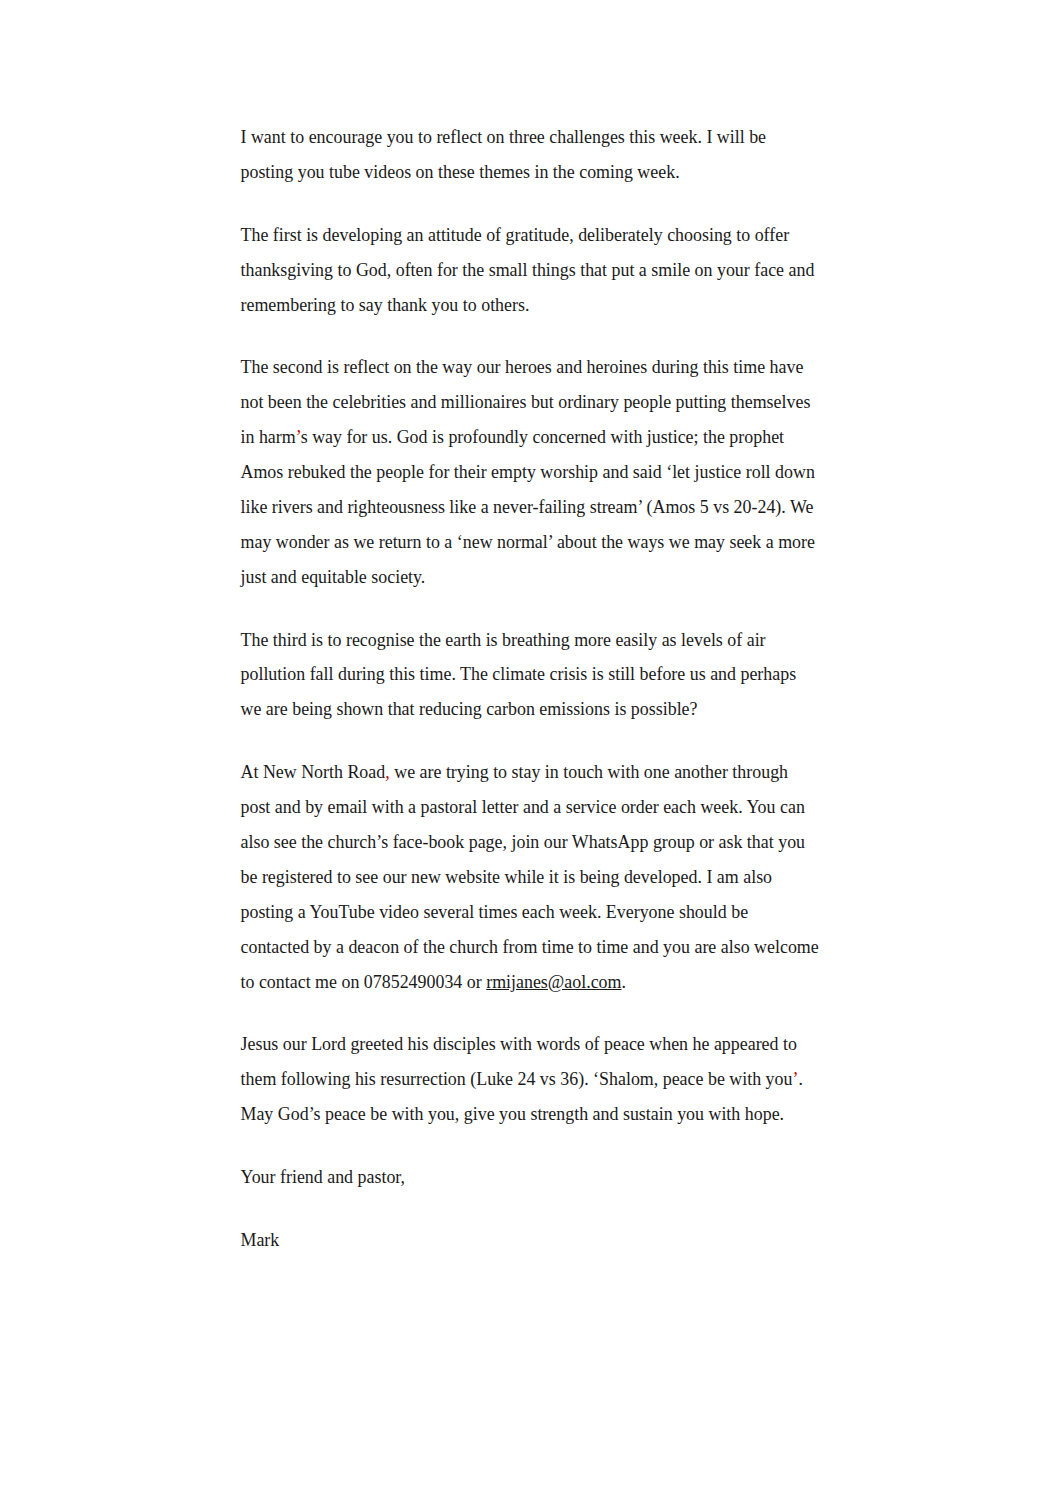I want to encourage you to reflect on three challenges this week. I will be posting you tube videos on these themes in the coming week.
The first is developing an attitude of gratitude, deliberately choosing to offer thanksgiving to God, often for the small things that put a smile on your face and remembering to say thank you to others.
The second is reflect on the way our heroes and heroines during this time have not been the celebrities and millionaires but ordinary people putting themselves in harm’s way for us. God is profoundly concerned with justice; the prophet Amos rebuked the people for their empty worship and said ‘let justice roll down like rivers and righteousness like a never-failing stream’ (Amos 5 vs 20-24). We may wonder as we return to a ‘new normal’ about the ways we may seek a more just and equitable society.
The third is to recognise the earth is breathing more easily as levels of air pollution fall during this time. The climate crisis is still before us and perhaps we are being shown that reducing carbon emissions is possible?
At New North Road, we are trying to stay in touch with one another through post and by email with a pastoral letter and a service order each week. You can also see the church’s face-book page, join our WhatsApp group or ask that you be registered to see our new website while it is being developed. I am also posting a YouTube video several times each week. Everyone should be contacted by a deacon of the church from time to time and you are also welcome to contact me on 07852490034 or rmijanes@aol.com.
Jesus our Lord greeted his disciples with words of peace when he appeared to them following his resurrection (Luke 24 vs 36). ‘Shalom, peace be with you’. May God’s peace be with you, give you strength and sustain you with hope.
Your friend and pastor,
Mark